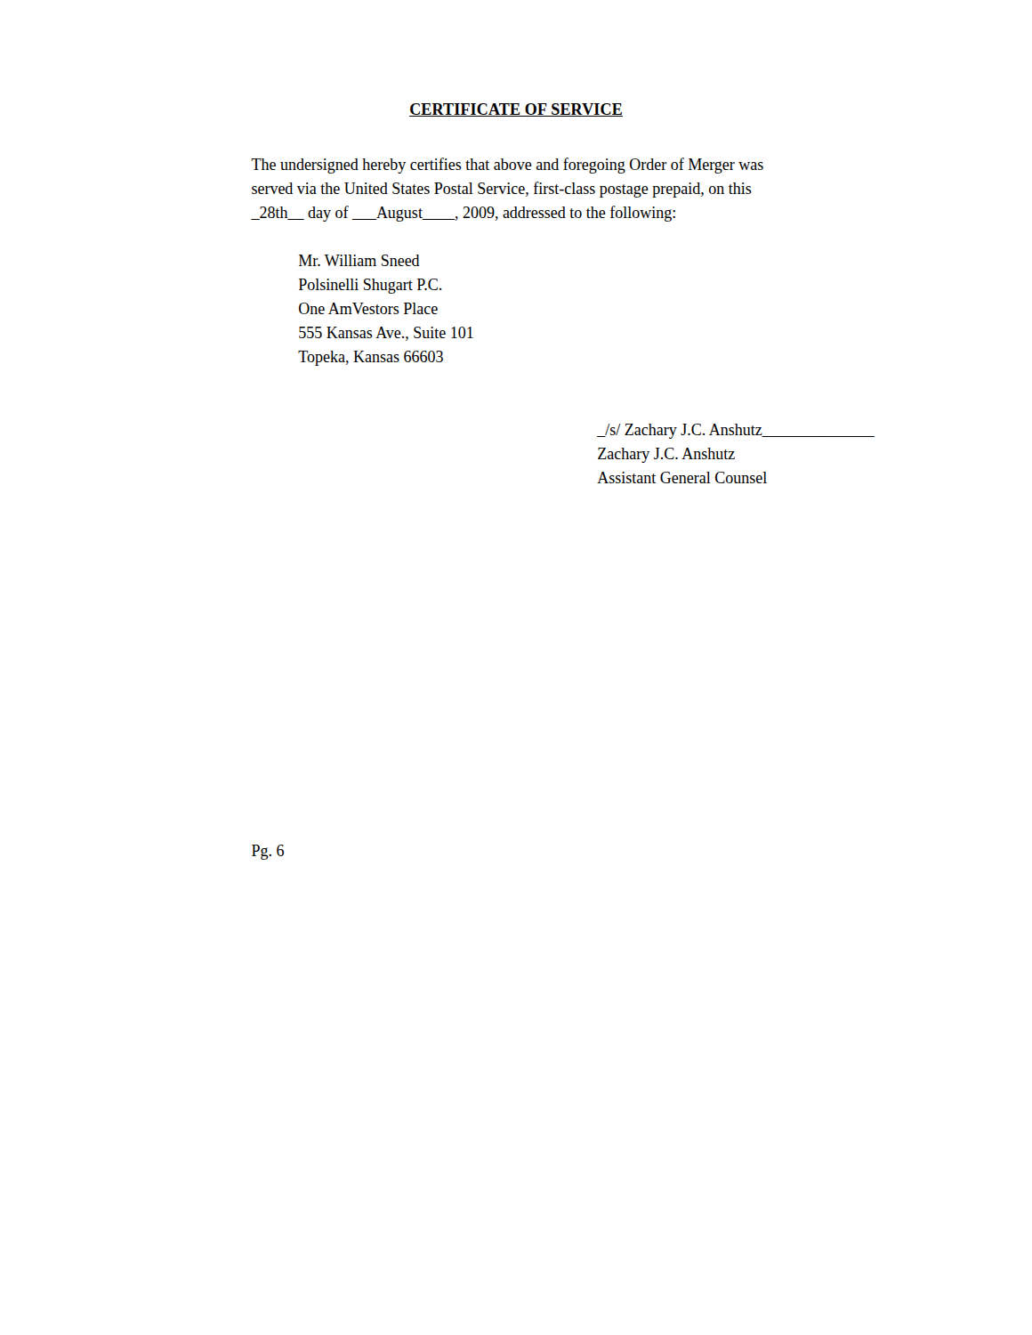CERTIFICATE OF SERVICE
The undersigned hereby certifies that above and foregoing Order of Merger was served via the United States Postal Service, first-class postage prepaid, on this _28th__ day of ___August____, 2009, addressed to the following:
Mr. William Sneed
Polsinelli Shugart P.C.
One AmVestors Place
555 Kansas Ave., Suite 101
Topeka, Kansas 66603
_/s/ Zachary J.C. Anshutz______________
Zachary J.C. Anshutz
Assistant General Counsel
Pg. 6